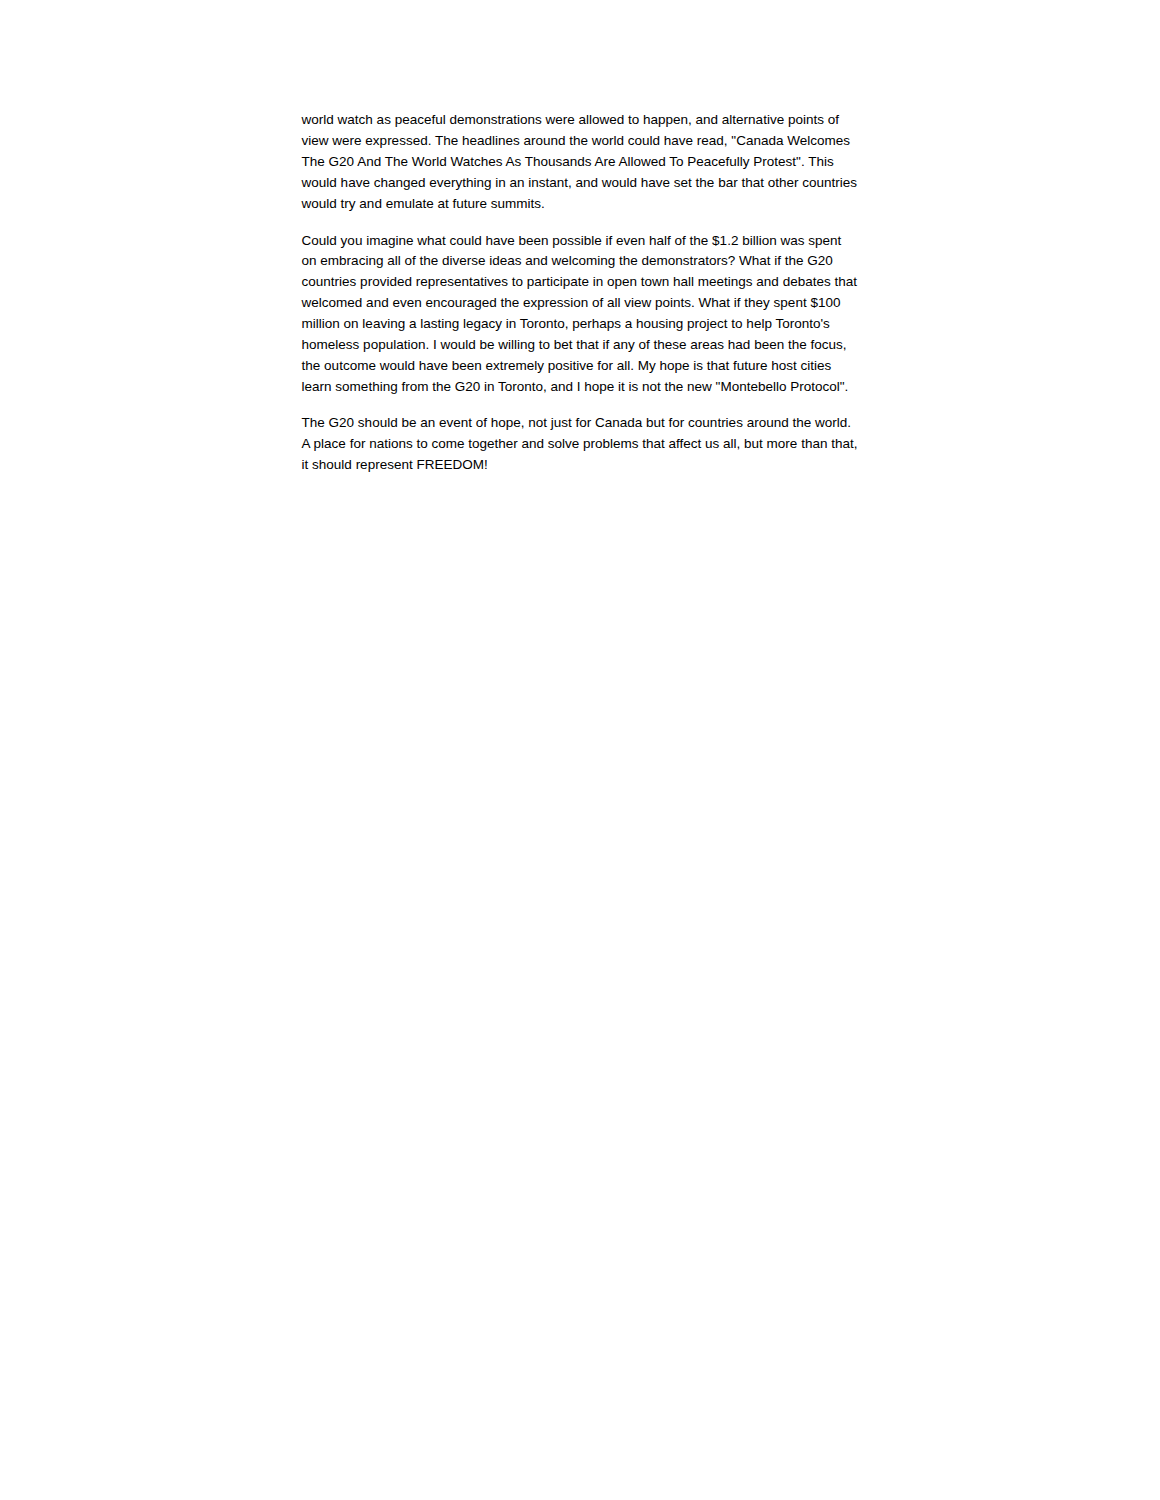world watch as peaceful demonstrations were allowed to happen, and alternative points of view were expressed. The headlines around the world could have read, "Canada Welcomes The G20 And The World Watches As Thousands Are Allowed To Peacefully Protest". This would have changed everything in an instant, and would have set the bar that other countries would try and emulate at future summits.
Could you imagine what could have been possible if even half of the $1.2 billion was spent on embracing all of the diverse ideas and welcoming the demonstrators? What if the G20 countries provided representatives to participate in open town hall meetings and debates that welcomed and even encouraged the expression of all view points. What if they spent $100 million on leaving a lasting legacy in Toronto, perhaps a housing project to help Toronto's homeless population. I would be willing to bet that if any of these areas had been the focus, the outcome would have been extremely positive for all. My hope is that future host cities learn something from the G20 in Toronto, and I hope it is not the new "Montebello Protocol".
The G20 should be an event of hope, not just for Canada but for countries around the world. A place for nations to come together and solve problems that affect us all, but more than that, it should represent FREEDOM!